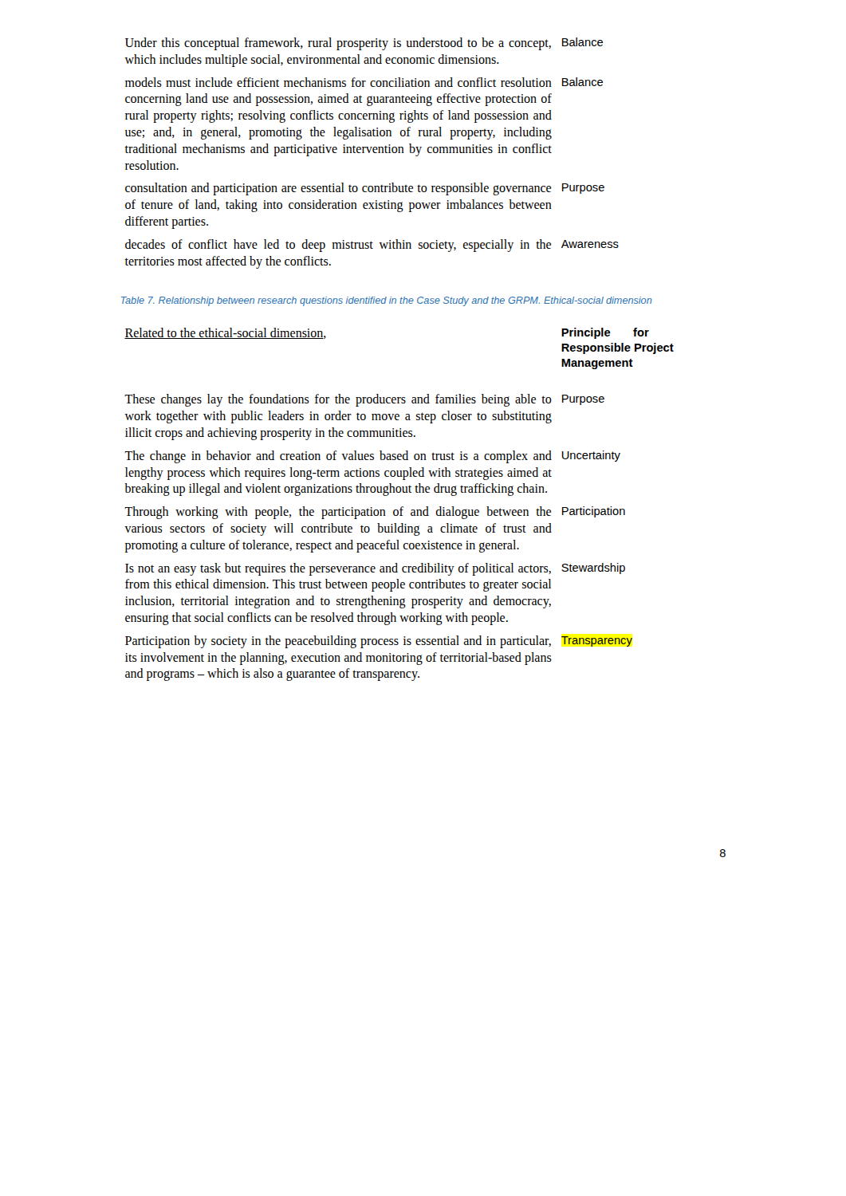| Under this conceptual framework, rural prosperity is understood to be a concept, which includes multiple social, environmental and economic dimensions. | Balance |
| models must include efficient mechanisms for conciliation and conflict resolution concerning land use and possession, aimed at guaranteeing effective protection of rural property rights; resolving conflicts concerning rights of land possession and use; and, in general, promoting the legalisation of rural property, including traditional mechanisms and participative intervention by communities in conflict resolution. | Balance |
| consultation and participation are essential to contribute to responsible governance of tenure of land, taking into consideration existing power imbalances between different parties. | Purpose |
| decades of conflict have led to deep mistrust within society, especially in the territories most affected by the conflicts. | Awareness |
Table 7. Relationship between research questions identified in the Case Study and the GRPM. Ethical-social dimension
| Related to the ethical-social dimension , | Principle for Responsible Project Management |
| These changes lay the foundations for the producers and families being able to work together with public leaders in order to move a step closer to substituting illicit crops and achieving prosperity in the communities. | Purpose |
| The change in behavior and creation of values based on trust is a complex and lengthy process which requires long-term actions coupled with strategies aimed at breaking up illegal and violent organizations throughout the drug trafficking chain. | Uncertainty |
| Through working with people, the participation of and dialogue between the various sectors of society will contribute to building a climate of trust and promoting a culture of tolerance, respect and peaceful coexistence in general. | Participation |
| Is not an easy task but requires the perseverance and credibility of political actors, from this ethical dimension. This trust between people contributes to greater social inclusion, territorial integration and to strengthening prosperity and democracy, ensuring that social conflicts can be resolved through working with people. | Stewardship |
| Participation by society in the peacebuilding process is essential and in particular, its involvement in the planning, execution and monitoring of territorial-based plans and programs – which is also a guarantee of transparency. | Transparency |
8